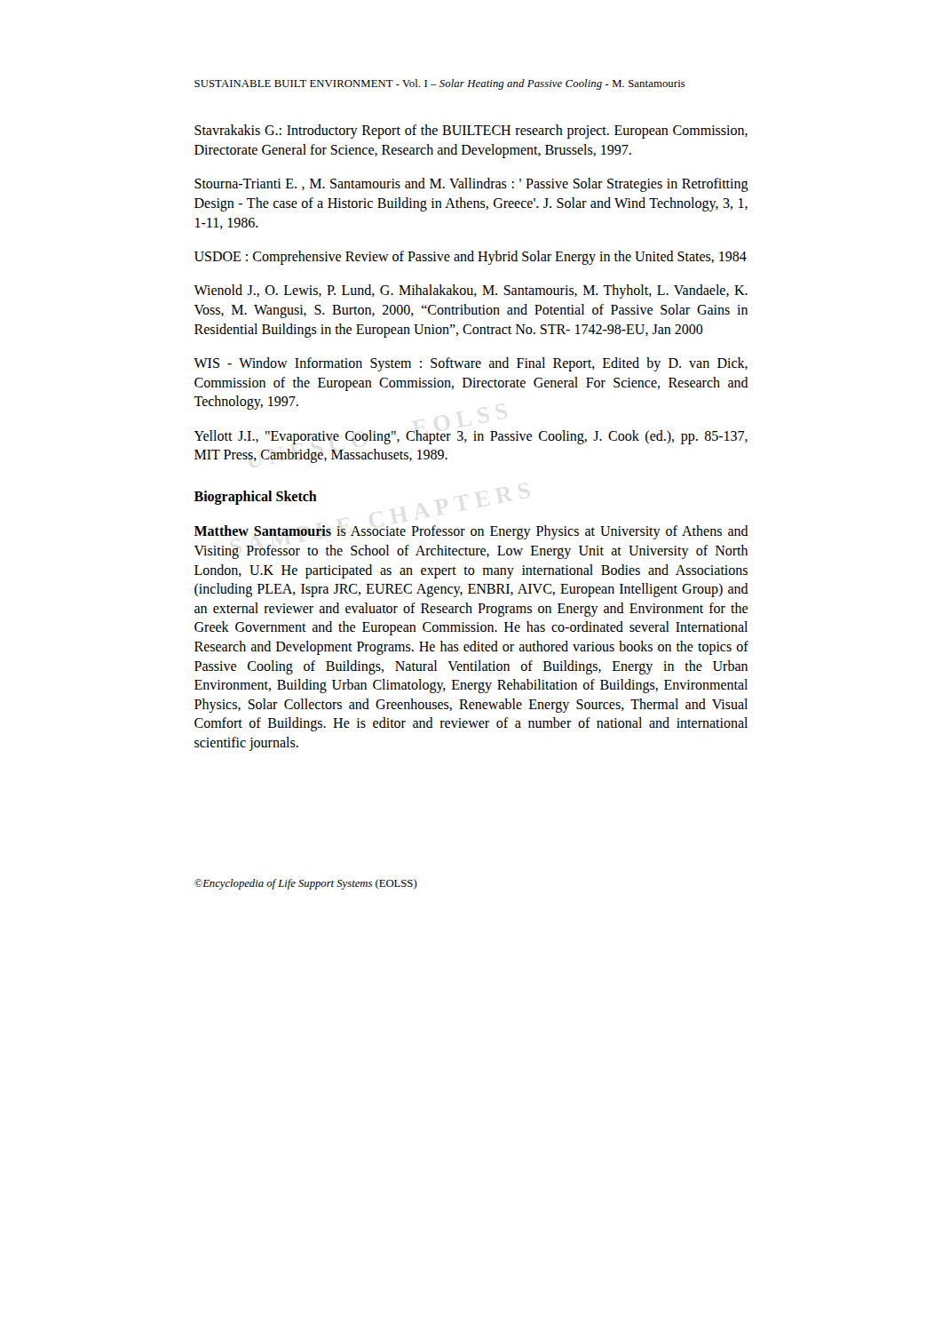SUSTAINABLE BUILT ENVIRONMENT - Vol. I – Solar Heating and Passive Cooling - M. Santamouris
Stavrakakis G.: Introductory Report of the BUILTECH research project. European Commission, Directorate General for Science, Research and Development, Brussels, 1997.
Stourna-Trianti E. , M. Santamouris and M. Vallindras : ' Passive Solar Strategies in Retrofitting Design - The case of a Historic Building in Athens, Greece'. J. Solar and Wind Technology, 3, 1, 1-11, 1986.
USDOE : Comprehensive Review of Passive and Hybrid Solar Energy in the United States, 1984
Wienold J., O. Lewis, P. Lund, G. Mihalakakou, M. Santamouris, M. Thyholt, L. Vandaele, K. Voss, M. Wangusi, S. Burton, 2000, “Contribution and Potential of Passive Solar Gains in Residential Buildings in the European Union”, Contract No. STR- 1742-98-EU, Jan 2000
WIS - Window Information System : Software and Final Report, Edited by D. van Dick, Commission of the European Commission, Directorate General For Science, Research and Technology, 1997.
Yellott J.I., "Evaporative Cooling", Chapter 3, in Passive Cooling, J. Cook (ed.), pp. 85-137, MIT Press, Cambridge, Massachusets, 1989.
Biographical Sketch
Matthew Santamouris is Associate Professor on Energy Physics at University of Athens and Visiting Professor to the School of Architecture, Low Energy Unit at University of North London, U.K He participated as an expert to many international Bodies and Associations (including PLEA, Ispra JRC, EUREC Agency, ENBRI, AIVC, European Intelligent Group) and an external reviewer and evaluator of Research Programs on Energy and Environment for the Greek Government and the European Commission. He has co-ordinated several International Research and Development Programs. He has edited or authored various books on the topics of Passive Cooling of Buildings, Natural Ventilation of Buildings, Energy in the Urban Environment, Building Urban Climatology, Energy Rehabilitation of Buildings, Environmental Physics, Solar Collectors and Greenhouses, Renewable Energy Sources, Thermal and Visual Comfort of Buildings. He is editor and reviewer of a number of national and international scientific journals.
UNESCO – EOLSS
SAMPLE CHAPTERS
©Encyclopedia of Life Support Systems (EOLSS)